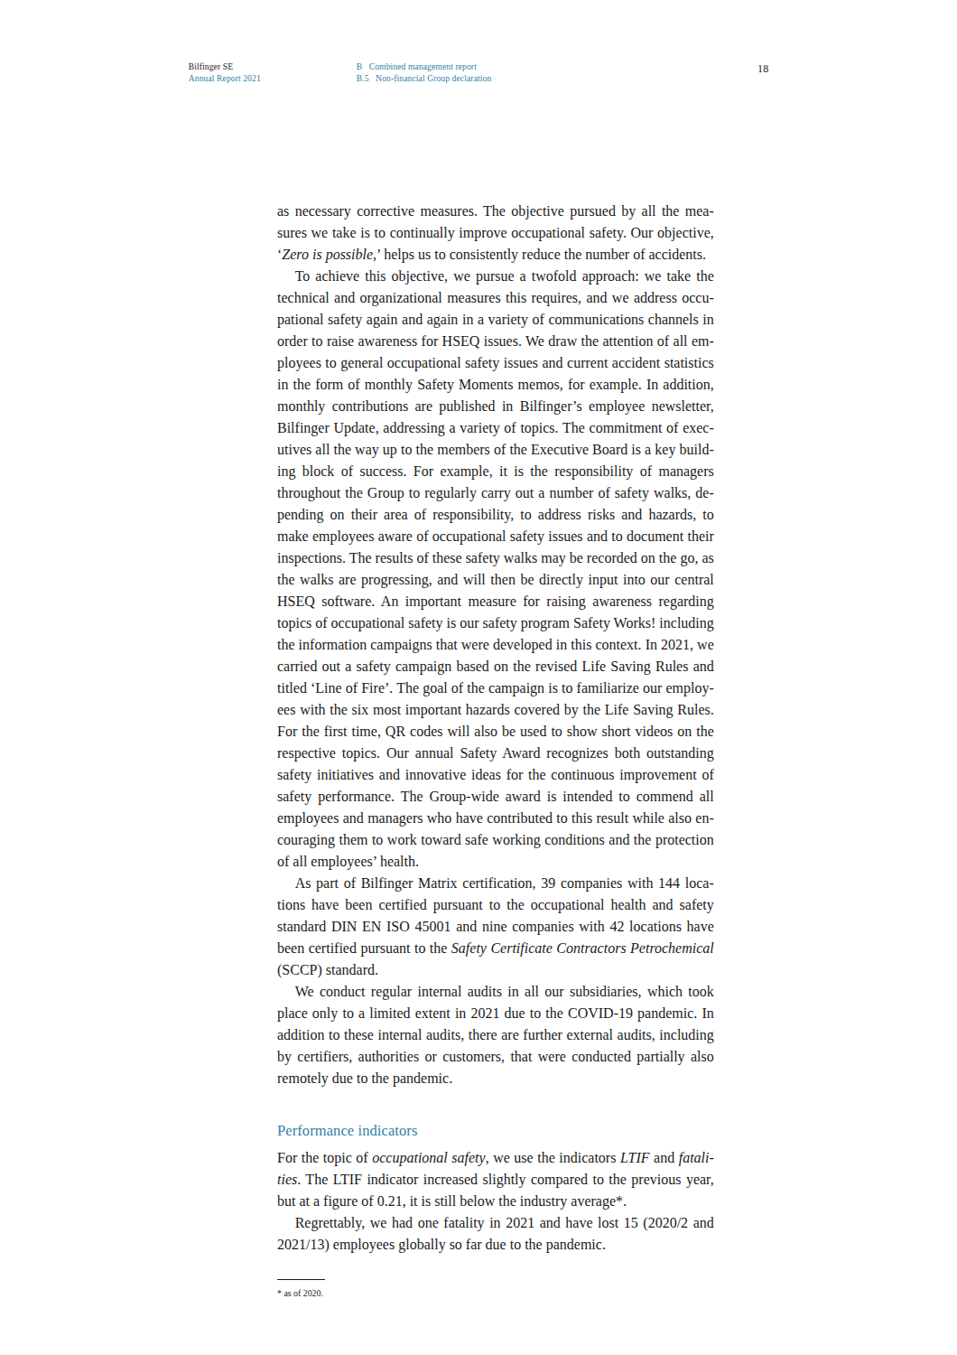Bilfinger SE
Annual Report 2021
B Combined management report
B.5 Non-financial Group declaration
18
as necessary corrective measures. The objective pursued by all the measures we take is to continually improve occupational safety. Our objective, ‘Zero is possible,’ helps us to consistently reduce the number of accidents.
To achieve this objective, we pursue a twofold approach: we take the technical and organizational measures this requires, and we address occupational safety again and again in a variety of communications channels in order to raise awareness for HSEQ issues. We draw the attention of all employees to general occupational safety issues and current accident statistics in the form of monthly Safety Moments memos, for example. In addition, monthly contributions are published in Bilfinger’s employee newsletter, Bilfinger Update, addressing a variety of topics. The commitment of executives all the way up to the members of the Executive Board is a key building block of success. For example, it is the responsibility of managers throughout the Group to regularly carry out a number of safety walks, depending on their area of responsibility, to address risks and hazards, to make employees aware of occupational safety issues and to document their inspections. The results of these safety walks may be recorded on the go, as the walks are progressing, and will then be directly input into our central HSEQ software. An important measure for raising awareness regarding topics of occupational safety is our safety program Safety Works! including the information campaigns that were developed in this context. In 2021, we carried out a safety campaign based on the revised Life Saving Rules and titled ‘Line of Fire’. The goal of the campaign is to familiarize our employees with the six most important hazards covered by the Life Saving Rules. For the first time, QR codes will also be used to show short videos on the respective topics. Our annual Safety Award recognizes both outstanding safety initiatives and innovative ideas for the continuous improvement of safety performance. The Group-wide award is intended to commend all employees and managers who have contributed to this result while also encouraging them to work toward safe working conditions and the protection of all employees’ health.
As part of Bilfinger Matrix certification, 39 companies with 144 locations have been certified pursuant to the occupational health and safety standard DIN EN ISO 45001 and nine companies with 42 locations have been certified pursuant to the Safety Certificate Contractors Petrochemical (SCCP) standard.
We conduct regular internal audits in all our subsidiaries, which took place only to a limited extent in 2021 due to the COVID-19 pandemic. In addition to these internal audits, there are further external audits, including by certifiers, authorities or customers, that were conducted partially also remotely due to the pandemic.
Performance indicators
For the topic of occupational safety, we use the indicators LTIF and fatalities. The LTIF indicator increased slightly compared to the previous year, but at a figure of 0.21, it is still below the industry average*.
Regrettably, we had one fatality in 2021 and have lost 15 (2020/2 and 2021/13) employees globally so far due to the pandemic.
* as of 2020.